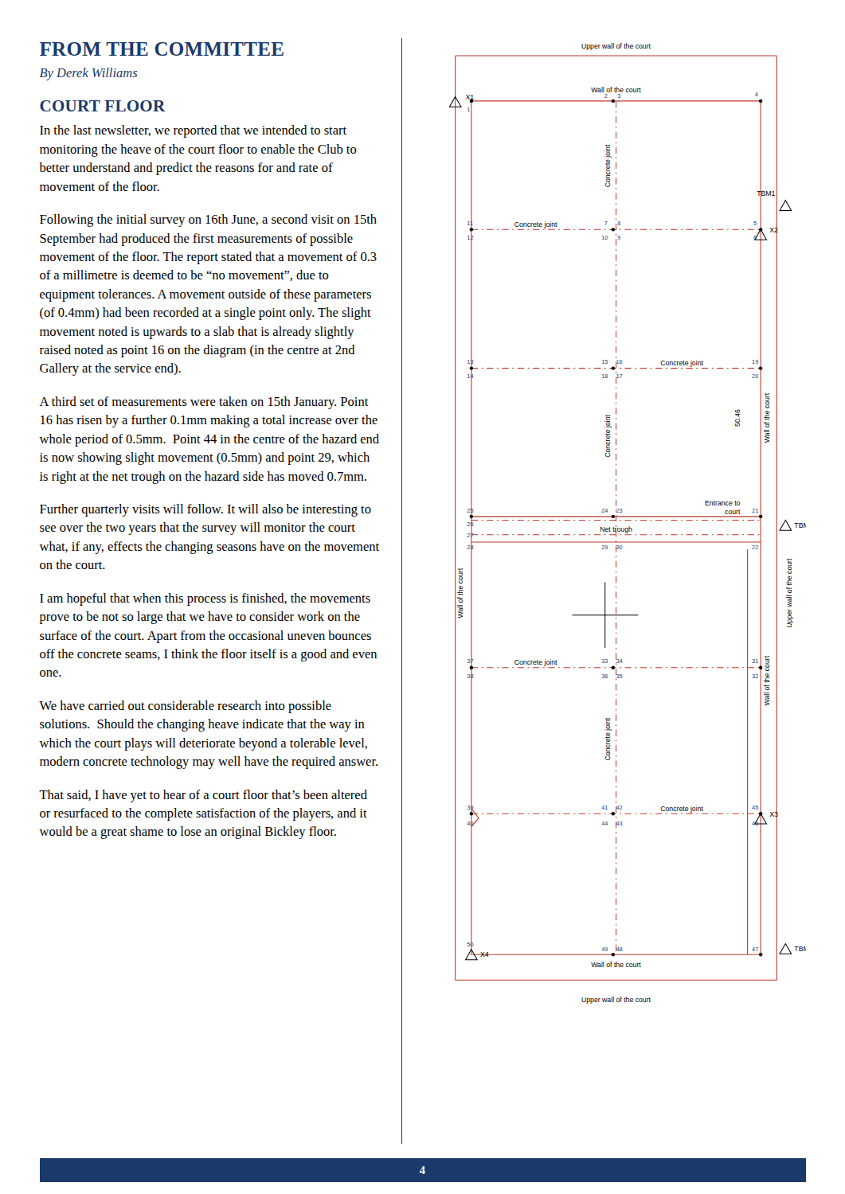From the Committee
By Derek Williams
Court Floor
In the last newsletter, we reported that we intended to start monitoring the heave of the court floor to enable the Club to better understand and predict the reasons for and rate of movement of the floor.
Following the initial survey on 16th June, a second visit on 15th September had produced the first measurements of possible movement of the floor. The report stated that a movement of 0.3 of a millimetre is deemed to be “no movement”, due to equipment tolerances. A movement outside of these parameters (of 0.4mm) had been recorded at a single point only. The slight movement noted is upwards to a slab that is already slightly raised noted as point 16 on the diagram (in the centre at 2nd Gallery at the service end).
A third set of measurements were taken on 15th January. Point 16 has risen by a further 0.1mm making a total increase over the whole period of 0.5mm. Point 44 in the centre of the hazard end is now showing slight movement (0.5mm) and point 29, which is right at the net trough on the hazard side has moved 0.7mm.
Further quarterly visits will follow. It will also be interesting to see over the two years that the survey will monitor the court what, if any, effects the changing seasons have on the movement on the court.
I am hopeful that when this process is finished, the movements prove to be not so large that we have to consider work on the surface of the court. Apart from the occasional uneven bounces off the concrete seams, I think the floor itself is a good and even one.
We have carried out considerable research into possible solutions. Should the changing heave indicate that the way in which the court plays will deteriorate beyond a tolerable level, modern concrete technology may well have the required answer.
That said, I have yet to hear of a court floor that’s been altered or resurfaced to the complete satisfaction of the players, and it would be a great shame to lose an original Bickley floor.
Upper wall of the court Wall of the court Net trough Concrete joint Concrete joint Concrete joint Concrete joint Concrete joint Concrete joint Concrete joint Wall of the court Upper wall of the court Wall of the court Wall of the court Wall of the court Upper wall of the court Entrance to court 50.46 X1 TBM1 X2 TBM2 X3 X4 TBM3 1 2 3 4 11 12 7 8 10 9 5 6 13 14 15 16 18 17 19 20 25 26 27 28 24 23 29 30 21 22 37 38 33 34 36 35 31 32 39 40 41 42 44 43 45 46 50 49 48 47
4